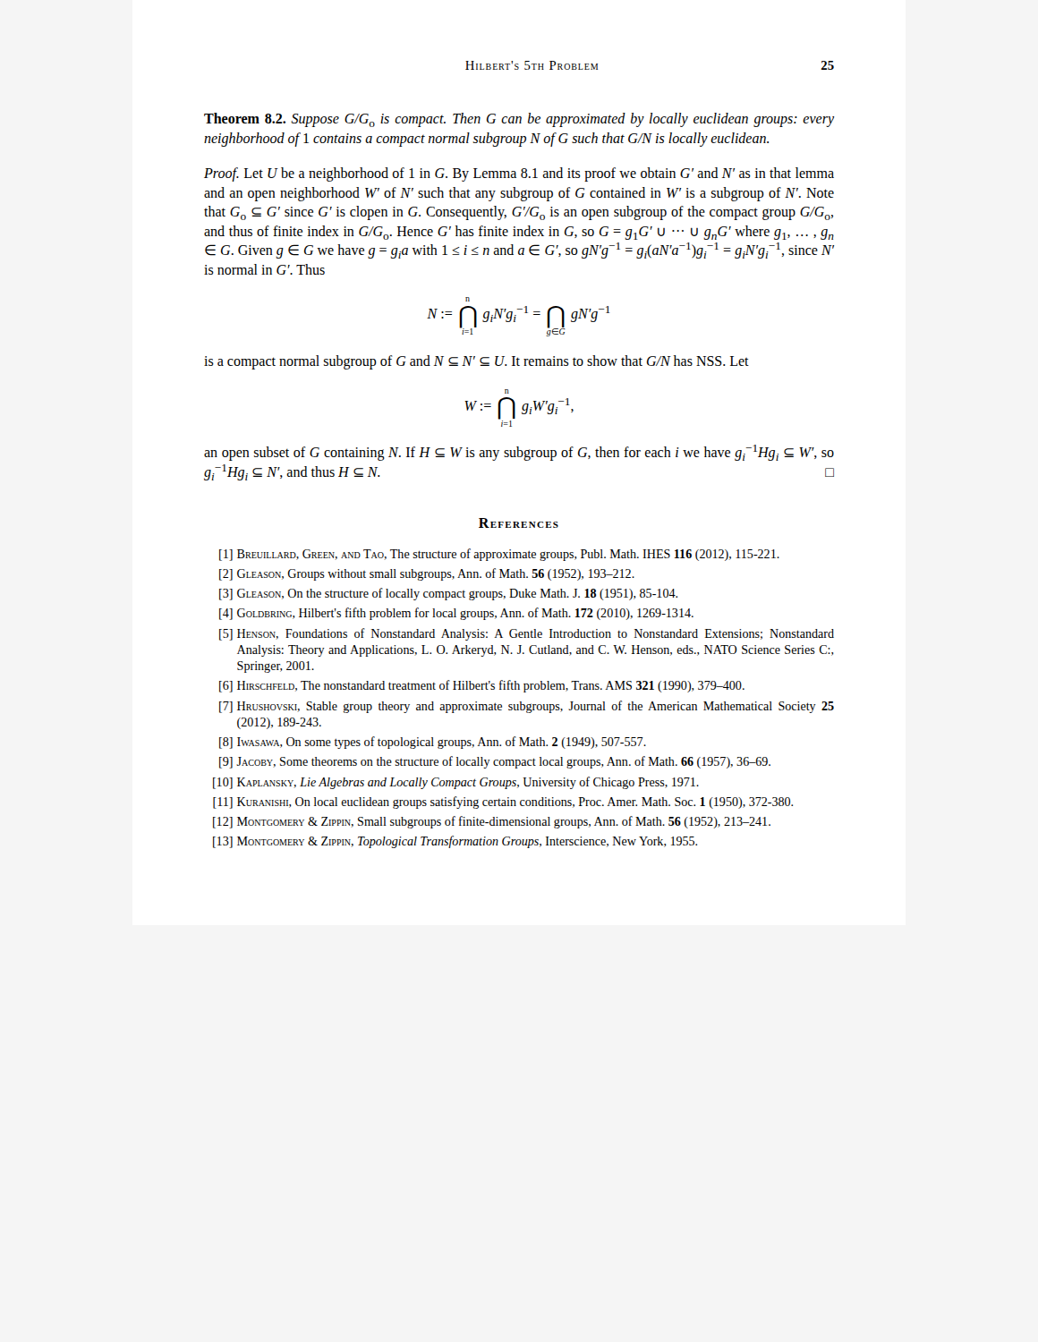Hilbert's 5th Problem 25
Theorem 8.2. Suppose G/Go is compact. Then G can be approximated by locally euclidean groups: every neighborhood of 1 contains a compact normal subgroup N of G such that G/N is locally euclidean.
Proof. Let U be a neighborhood of 1 in G. By Lemma 8.1 and its proof we obtain G′ and N′ as in that lemma and an open neighborhood W′ of N′ such that any subgroup of G contained in W′ is a subgroup of N′. Note that Go ⊆ G′ since G′ is clopen in G. Consequently, G′/Go is an open subgroup of the compact group G/Go, and thus of finite index in G/Go. Hence G′ has finite index in G, so G = g1G′ ∪ ··· ∪ gnG′ where g1, … , gn ∈ G. Given g ∈ G we have g = gia with 1 ≤ i ≤ n and a ∈ G′, so gN′g−1 = gi(aN′a−1)gi−1 = giN′gi−1, since N′ is normal in G′. Thus
N := n⋂i=1 giN′gi−1 = ⋂g∈G gN′g−1
is a compact normal subgroup of G and N ⊆ N′ ⊆ U. It remains to show that G/N has NSS. Let
W := n⋂i=1 giW′gi−1,
an open subset of G containing N. If H ⊆ W is any subgroup of G, then for each i we have gi−1Hgi ⊆ W′, so gi−1Hgi ⊆ N′, and thus H ⊆ N. □
References
[1] Breuillard, Green, and Tao, The structure of approximate groups, Publ. Math. IHES 116 (2012), 115-221.
[2] Gleason, Groups without small subgroups, Ann. of Math. 56 (1952), 193–212.
[3] Gleason, On the structure of locally compact groups, Duke Math. J. 18 (1951), 85-104.
[4] Goldbring, Hilbert's fifth problem for local groups, Ann. of Math. 172 (2010), 1269-1314.
[5] Henson, Foundations of Nonstandard Analysis: A Gentle Introduction to Nonstandard Extensions; Nonstandard Analysis: Theory and Applications, L. O. Arkeryd, N. J. Cutland, and C. W. Henson, eds., NATO Science Series C:, Springer, 2001.
[6] Hirschfeld, The nonstandard treatment of Hilbert's fifth problem, Trans. AMS 321 (1990), 379–400.
[7] Hrushovski, Stable group theory and approximate subgroups, Journal of the American Mathematical Society 25 (2012), 189-243.
[8] Iwasawa, On some types of topological groups, Ann. of Math. 2 (1949), 507-557.
[9] Jacoby, Some theorems on the structure of locally compact local groups, Ann. of Math. 66 (1957), 36–69.
[10] Kaplansky, Lie Algebras and Locally Compact Groups, University of Chicago Press, 1971.
[11] Kuranishi, On local euclidean groups satisfying certain conditions, Proc. Amer. Math. Soc. 1 (1950), 372-380.
[12] Montgomery & Zippin, Small subgroups of finite-dimensional groups, Ann. of Math. 56 (1952), 213–241.
[13] Montgomery & Zippin, Topological Transformation Groups, Interscience, New York, 1955.